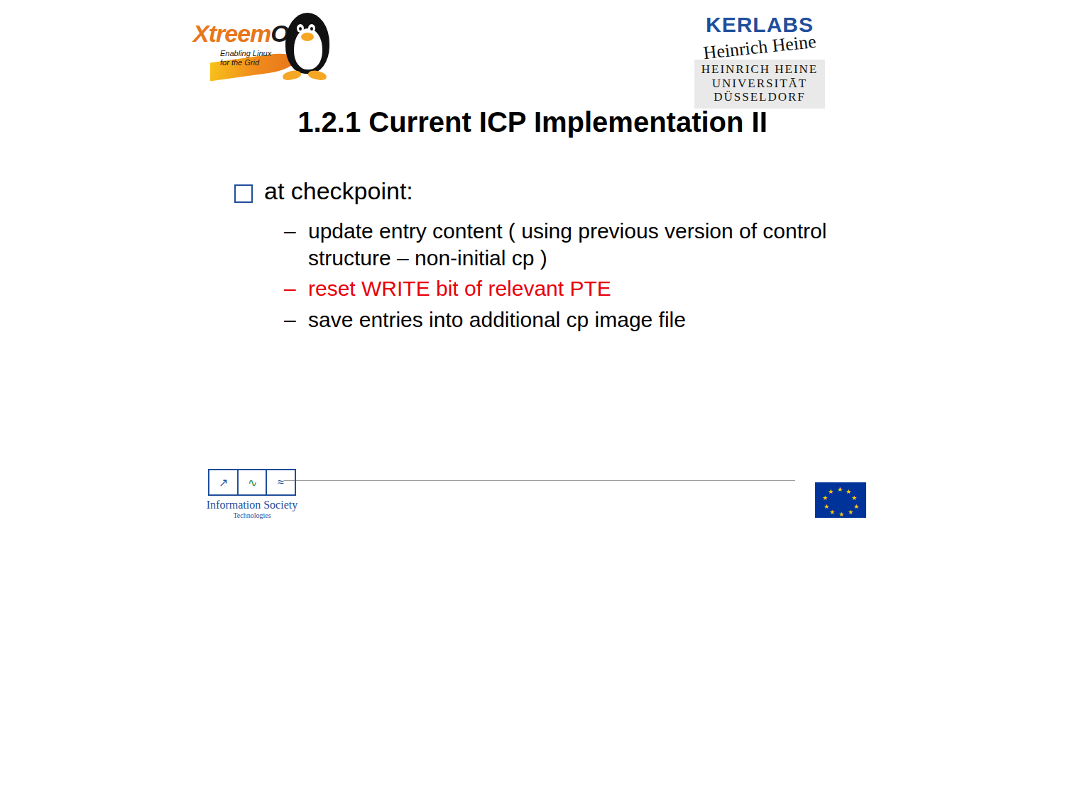Xtreem OS
Enabling Linux
for the Grid
KERLABS
Heinrich Heine
HEINRICH HEINE
UNIVERSITĀT
DÜSSELDORF
1.2.1 Current ICP Implementation II
at checkpoint:
update entry content ( using previous version of control structure – non-initial cp )
reset WRITE bit of relevant PTE
save entries into additional cp image file
↗ ∿ ≈
Information Society
Technologies
★ ★ ★ ★ ★ ★ ★ ★ ★ ★